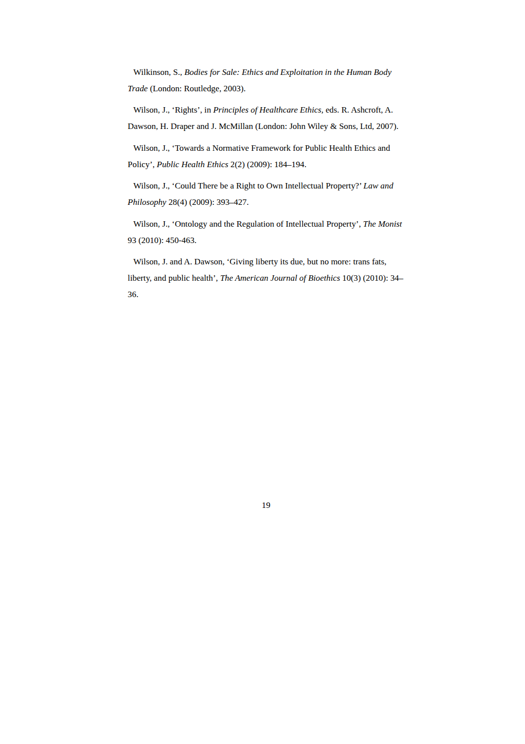Wilkinson, S., Bodies for Sale: Ethics and Exploitation in the Human Body Trade (London: Routledge, 2003).
Wilson, J., ‘Rights’, in Principles of Healthcare Ethics, eds. R. Ashcroft, A. Dawson, H. Draper and J. McMillan (London: John Wiley & Sons, Ltd, 2007).
Wilson, J., ‘Towards a Normative Framework for Public Health Ethics and Policy’, Public Health Ethics 2(2) (2009): 184–194.
Wilson, J., ‘Could There be a Right to Own Intellectual Property?’ Law and Philosophy 28(4) (2009): 393–427.
Wilson, J., ‘Ontology and the Regulation of Intellectual Property’, The Monist 93 (2010): 450-463.
Wilson, J. and A. Dawson, ‘Giving liberty its due, but no more: trans fats, liberty, and public health’, The American Journal of Bioethics 10(3) (2010): 34–36.
19